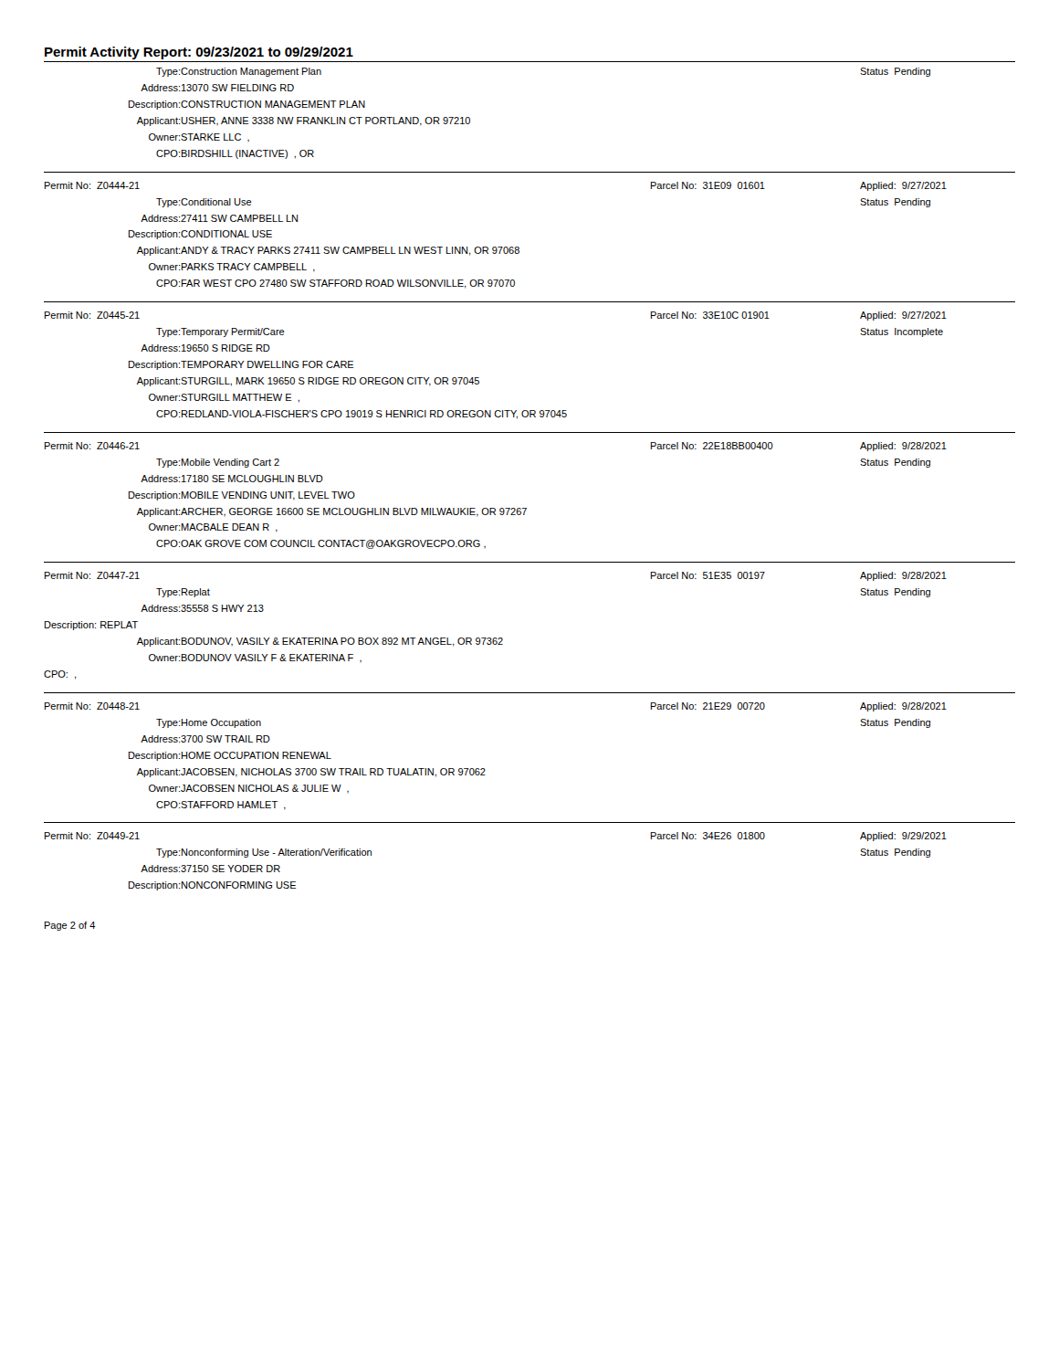Permit Activity Report: 09/23/2021 to 09/29/2021
| Type: | Construction Management Plan | | Status Pending |
| Address: | 13070 SW FIELDING RD |
| Description: | CONSTRUCTION MANAGEMENT PLAN |
| Applicant: | USHER, ANNE 3338 NW FRANKLIN CT PORTLAND, OR 97210 |
| Owner: | STARKE LLC , |
| CPO: | BIRDSHILL (INACTIVE) , OR |
| Permit No: Z0444-21 | | Parcel No: 31E09 01601 | Applied: 9/27/2021 |
| Type: | Conditional Use | | Status Pending |
| Address: | 27411 SW CAMPBELL LN |
| Description: | CONDITIONAL USE |
| Applicant: | ANDY & TRACY PARKS 27411 SW CAMPBELL LN WEST LINN, OR 97068 |
| Owner: | PARKS TRACY CAMPBELL , |
| CPO: | FAR WEST CPO 27480 SW STAFFORD ROAD WILSONVILLE, OR 97070 |
| Permit No: Z0445-21 | | Parcel No: 33E10C 01901 | Applied: 9/27/2021 |
| Type: | Temporary Permit/Care | | Status Incomplete |
| Address: | 19650 S RIDGE RD |
| Description: | TEMPORARY DWELLING FOR CARE |
| Applicant: | STURGILL, MARK 19650 S RIDGE RD OREGON CITY, OR 97045 |
| Owner: | STURGILL MATTHEW E , |
| CPO: | REDLAND-VIOLA-FISCHER'S CPO 19019 S HENRICI RD OREGON CITY, OR 97045 |
| Permit No: Z0446-21 | | Parcel No: 22E18BB00400 | Applied: 9/28/2021 |
| Type: | Mobile Vending Cart 2 | | Status Pending |
| Address: | 17180 SE MCLOUGHLIN BLVD |
| Description: | MOBILE VENDING UNIT, LEVEL TWO |
| Applicant: | ARCHER, GEORGE 16600 SE MCLOUGHLIN BLVD MILWAUKIE, OR 97267 |
| Owner: | MACBALE DEAN R , |
| CPO: | OAK GROVE COM COUNCIL CONTACT@OAKGROVECPO.ORG , |
| Permit No: Z0447-21 | | Parcel No: 51E35 00197 | Applied: 9/28/2021 |
| Type: | Replat | | Status Pending |
| Address: | 35558 S HWY 213 |
| Description: REPLAT | |
| Applicant: | BODUNOV, VASILY & EKATERINA PO BOX 892 MT ANGEL, OR 97362 |
| Owner: | BODUNOV VASILY F & EKATERINA F , |
| CPO: , | |
| Permit No: Z0448-21 | | Parcel No: 21E29 00720 | Applied: 9/28/2021 |
| Type: | Home Occupation | | Status Pending |
| Address: | 3700 SW TRAIL RD |
| Description: | HOME OCCUPATION RENEWAL |
| Applicant: | JACOBSEN, NICHOLAS 3700 SW TRAIL RD TUALATIN, OR 97062 |
| Owner: | JACOBSEN NICHOLAS & JULIE W , |
| CPO: | STAFFORD HAMLET , |
| Permit No: Z0449-21 | | Parcel No: 34E26 01800 | Applied: 9/29/2021 |
| Type: | Nonconforming Use - Alteration/Verification | | Status Pending |
| Address: | 37150 SE YODER DR |
| Description: | NONCONFORMING USE |
Page 2 of 4